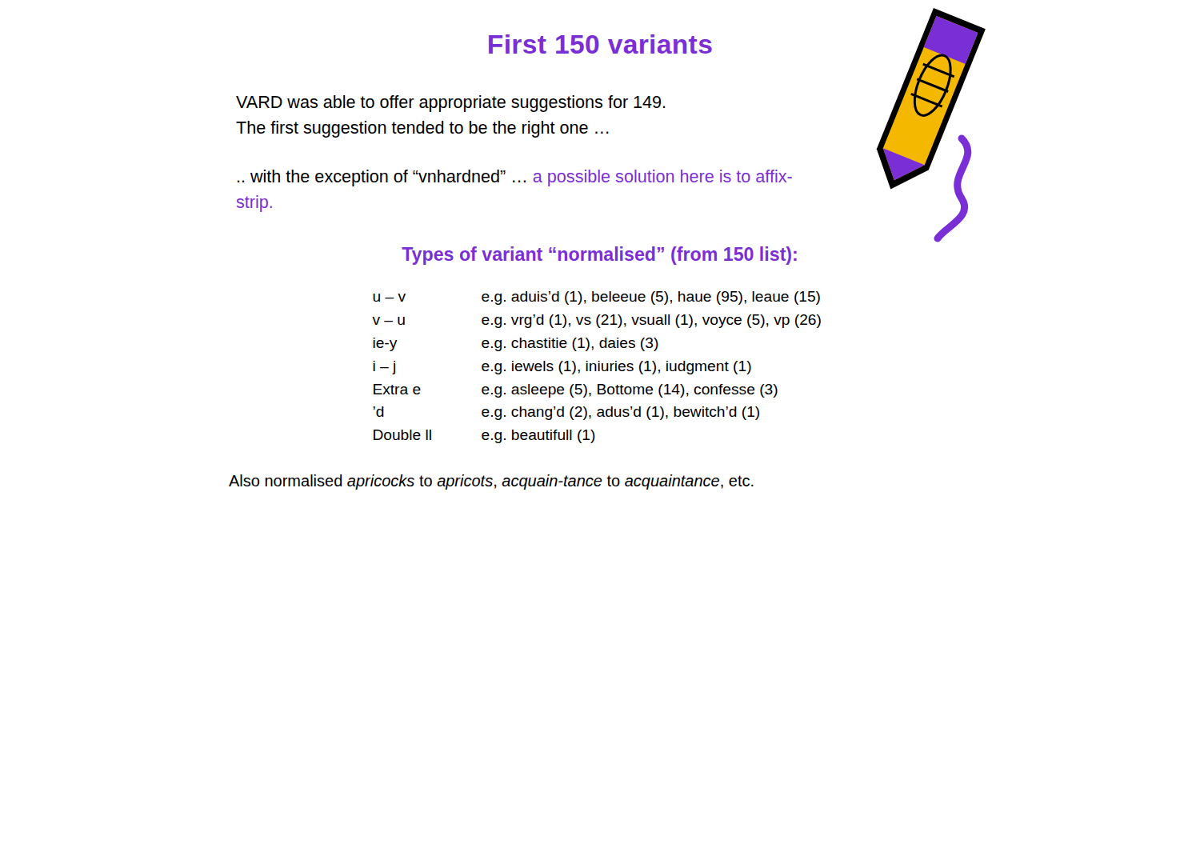First 150 variants
VARD was able to offer appropriate suggestions for 149.
The first suggestion tended to be the right one …
.. with the exception of “vnhardned” … a possible solution here is to affix-strip.
Types of variant “normalised” (from 150 list):
| u – v | e.g. aduis’d (1), beleeue (5), haue (95), leaue (15) |
| v – u | e.g. vrg’d (1), vs (21), vsuall (1), voyce (5), vp (26) |
| ie-y | e.g. chastitie (1), daies (3) |
| i – j | e.g. iewels (1), iniuries (1), iudgment (1) |
| Extra e | e.g. asleepe (5), Bottome (14), confesse (3) |
| ’d | e.g. chang’d (2), adus’d (1), bewitch’d (1) |
| Double ll | e.g. beautifull (1) |
Also normalised apricocks to apricots, acquain-tance to acquaintance, etc.